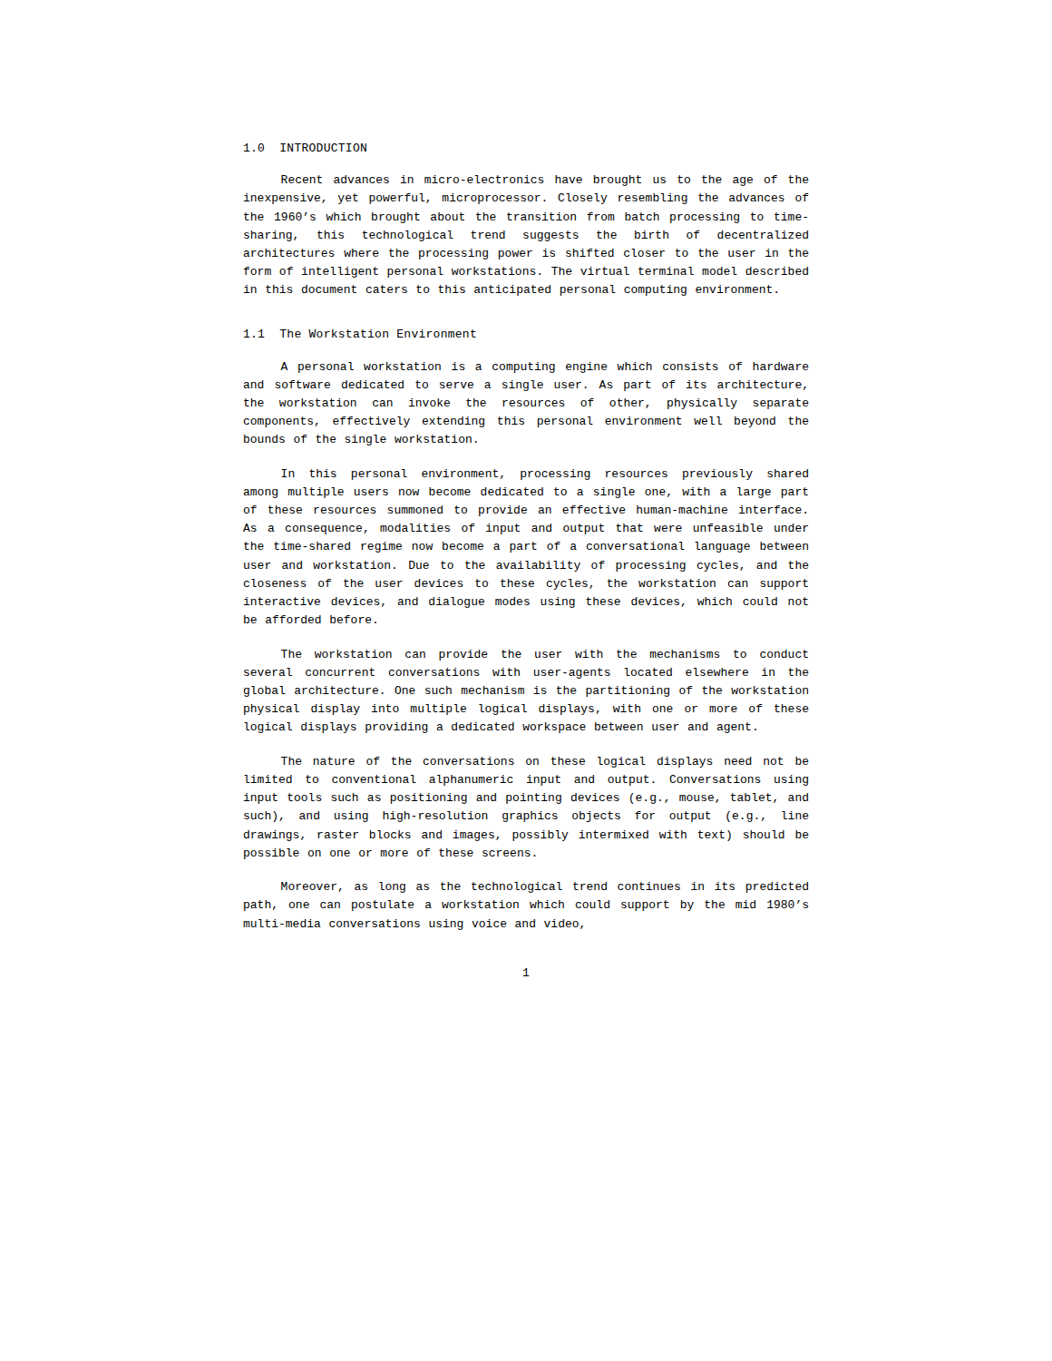1.0 INTRODUCTION
Recent advances in micro-electronics have brought us to the age of the inexpensive, yet powerful, microprocessor. Closely resembling the advances of the 1960’s which brought about the transition from batch processing to time-sharing, this technological trend suggests the birth of decentralized architectures where the processing power is shifted closer to the user in the form of intelligent personal workstations. The virtual terminal model described in this document caters to this anticipated personal computing environment.
1.1 The Workstation Environment
A personal workstation is a computing engine which consists of hardware and software dedicated to serve a single user. As part of its architecture, the workstation can invoke the resources of other, physically separate components, effectively extending this personal environment well beyond the bounds of the single workstation.
In this personal environment, processing resources previously shared among multiple users now become dedicated to a single one, with a large part of these resources summoned to provide an effective human-machine interface. As a consequence, modalities of input and output that were unfeasible under the time-shared regime now become a part of a conversational language between user and workstation. Due to the availability of processing cycles, and the closeness of the user devices to these cycles, the workstation can support interactive devices, and dialogue modes using these devices, which could not be afforded before.
The workstation can provide the user with the mechanisms to conduct several concurrent conversations with user-agents located elsewhere in the global architecture. One such mechanism is the partitioning of the workstation physical display into multiple logical displays, with one or more of these logical displays providing a dedicated workspace between user and agent.
The nature of the conversations on these logical displays need not be limited to conventional alphanumeric input and output. Conversations using input tools such as positioning and pointing devices (e.g., mouse, tablet, and such), and using high-resolution graphics objects for output (e.g., line drawings, raster blocks and images, possibly intermixed with text) should be possible on one or more of these screens.
Moreover, as long as the technological trend continues in its predicted path, one can postulate a workstation which could support by the mid 1980’s multi-media conversations using voice and video,
1